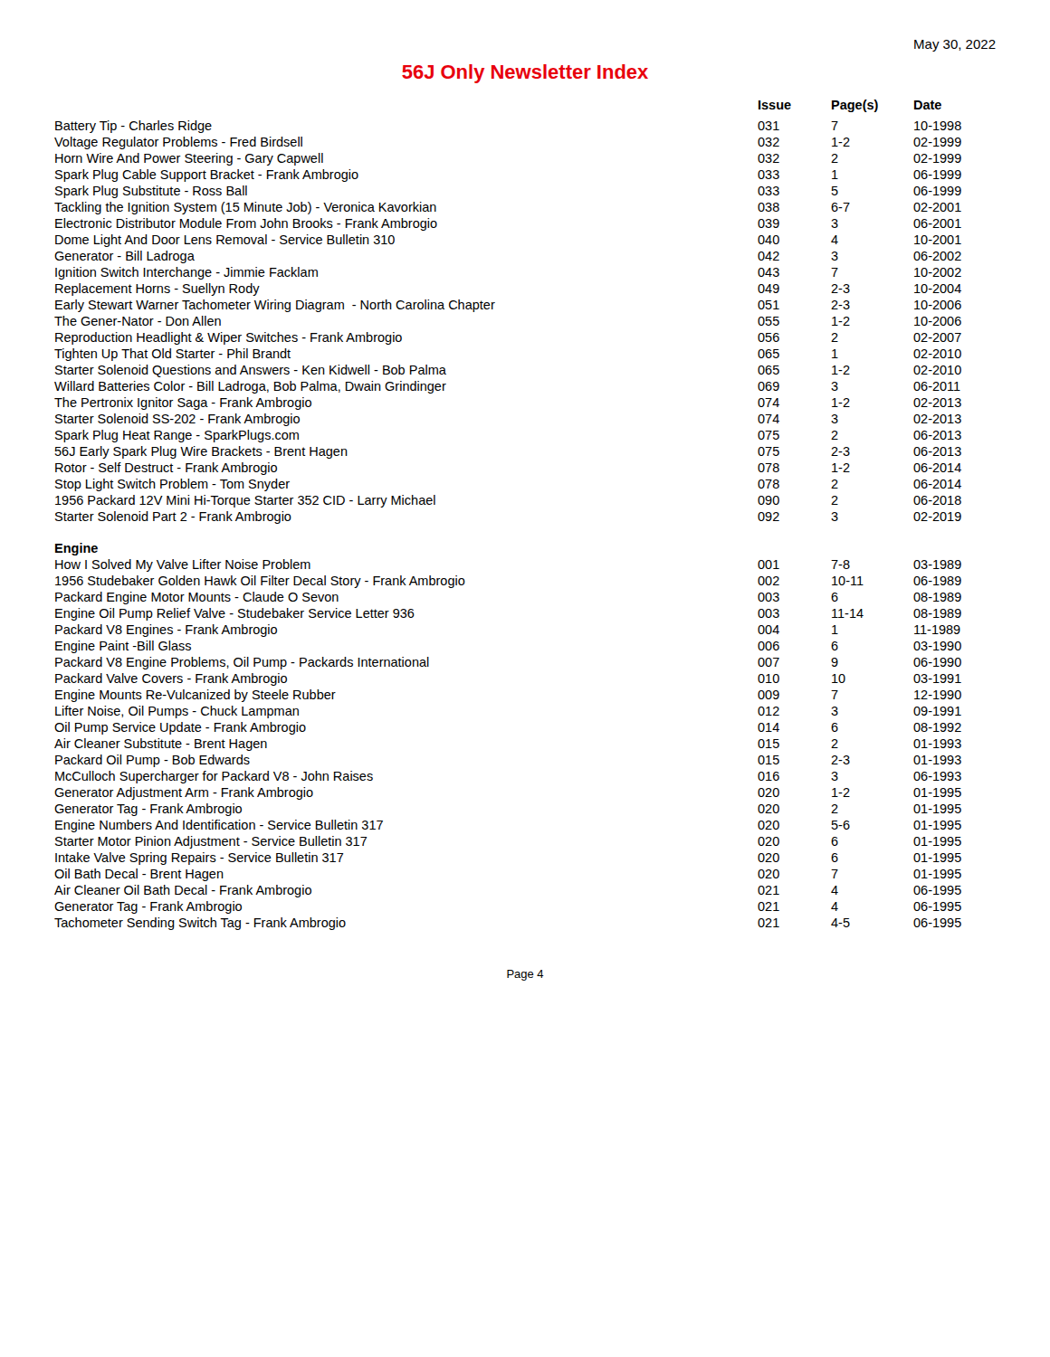May 30, 2022
56J Only Newsletter Index
| | Issue | Page(s) | Date |
| --- | --- | --- | --- |
| Battery Tip - Charles Ridge | 031 | 7 | 10-1998 |
| Voltage Regulator Problems - Fred Birdsell | 032 | 1-2 | 02-1999 |
| Horn Wire And Power Steering - Gary Capwell | 032 | 2 | 02-1999 |
| Spark Plug Cable Support Bracket - Frank Ambrogio | 033 | 1 | 06-1999 |
| Spark Plug Substitute - Ross Ball | 033 | 5 | 06-1999 |
| Tackling the Ignition System (15 Minute Job) - Veronica Kavorkian | 038 | 6-7 | 02-2001 |
| Electronic Distributor Module From John Brooks - Frank Ambrogio | 039 | 3 | 06-2001 |
| Dome Light And Door Lens Removal - Service Bulletin 310 | 040 | 4 | 10-2001 |
| Generator - Bill Ladroga | 042 | 3 | 06-2002 |
| Ignition Switch Interchange - Jimmie Facklam | 043 | 7 | 10-2002 |
| Replacement Horns - Suellyn Rody | 049 | 2-3 | 10-2004 |
| Early Stewart Warner Tachometer Wiring Diagram - North Carolina Chapter | 051 | 2-3 | 10-2006 |
| The Gener-Nator - Don Allen | 055 | 1-2 | 10-2006 |
| Reproduction Headlight & Wiper Switches - Frank Ambrogio | 056 | 2 | 02-2007 |
| Tighten Up That Old Starter - Phil Brandt | 065 | 1 | 02-2010 |
| Starter Solenoid Questions and Answers - Ken Kidwell - Bob Palma | 065 | 1-2 | 02-2010 |
| Willard Batteries Color - Bill Ladroga, Bob Palma, Dwain Grindinger | 069 | 3 | 06-2011 |
| The Pertronix Ignitor Saga - Frank Ambrogio | 074 | 1-2 | 02-2013 |
| Starter Solenoid SS-202 - Frank Ambrogio | 074 | 3 | 02-2013 |
| Spark Plug Heat Range - SparkPlugs.com | 075 | 2 | 06-2013 |
| 56J Early Spark Plug Wire Brackets - Brent Hagen | 075 | 2-3 | 06-2013 |
| Rotor - Self Destruct - Frank Ambrogio | 078 | 1-2 | 06-2014 |
| Stop Light Switch Problem - Tom Snyder | 078 | 2 | 06-2014 |
| 1956 Packard 12V Mini Hi-Torque Starter 352 CID - Larry Michael | 090 | 2 | 06-2018 |
| Starter Solenoid Part 2 - Frank Ambrogio | 092 | 3 | 02-2019 |
| Engine | | | |
| How I Solved My Valve Lifter Noise Problem | 001 | 7-8 | 03-1989 |
| 1956 Studebaker Golden Hawk Oil Filter Decal Story - Frank Ambrogio | 002 | 10-11 | 06-1989 |
| Packard Engine Motor Mounts - Claude O Sevon | 003 | 6 | 08-1989 |
| Engine Oil Pump Relief Valve - Studebaker Service Letter 936 | 003 | 11-14 | 08-1989 |
| Packard V8 Engines - Frank Ambrogio | 004 | 1 | 11-1989 |
| Engine Paint -Bill Glass | 006 | 6 | 03-1990 |
| Packard V8 Engine Problems, Oil Pump - Packards International | 007 | 9 | 06-1990 |
| Packard Valve Covers - Frank Ambrogio | 010 | 10 | 03-1991 |
| Engine Mounts Re-Vulcanized by Steele Rubber | 009 | 7 | 12-1990 |
| Lifter Noise, Oil Pumps - Chuck Lampman | 012 | 3 | 09-1991 |
| Oil Pump Service Update - Frank Ambrogio | 014 | 6 | 08-1992 |
| Air Cleaner Substitute - Brent Hagen | 015 | 2 | 01-1993 |
| Packard Oil Pump - Bob Edwards | 015 | 2-3 | 01-1993 |
| McCulloch Supercharger for Packard V8 - John Raises | 016 | 3 | 06-1993 |
| Generator Adjustment Arm - Frank Ambrogio | 020 | 1-2 | 01-1995 |
| Generator Tag - Frank Ambrogio | 020 | 2 | 01-1995 |
| Engine Numbers And Identification - Service Bulletin 317 | 020 | 5-6 | 01-1995 |
| Starter Motor Pinion Adjustment - Service Bulletin 317 | 020 | 6 | 01-1995 |
| Intake Valve Spring Repairs - Service Bulletin 317 | 020 | 6 | 01-1995 |
| Oil Bath Decal - Brent Hagen | 020 | 7 | 01-1995 |
| Air Cleaner Oil Bath Decal - Frank Ambrogio | 021 | 4 | 06-1995 |
| Generator Tag - Frank Ambrogio | 021 | 4 | 06-1995 |
| Tachometer Sending Switch Tag - Frank Ambrogio | 021 | 4-5 | 06-1995 |
Page 4